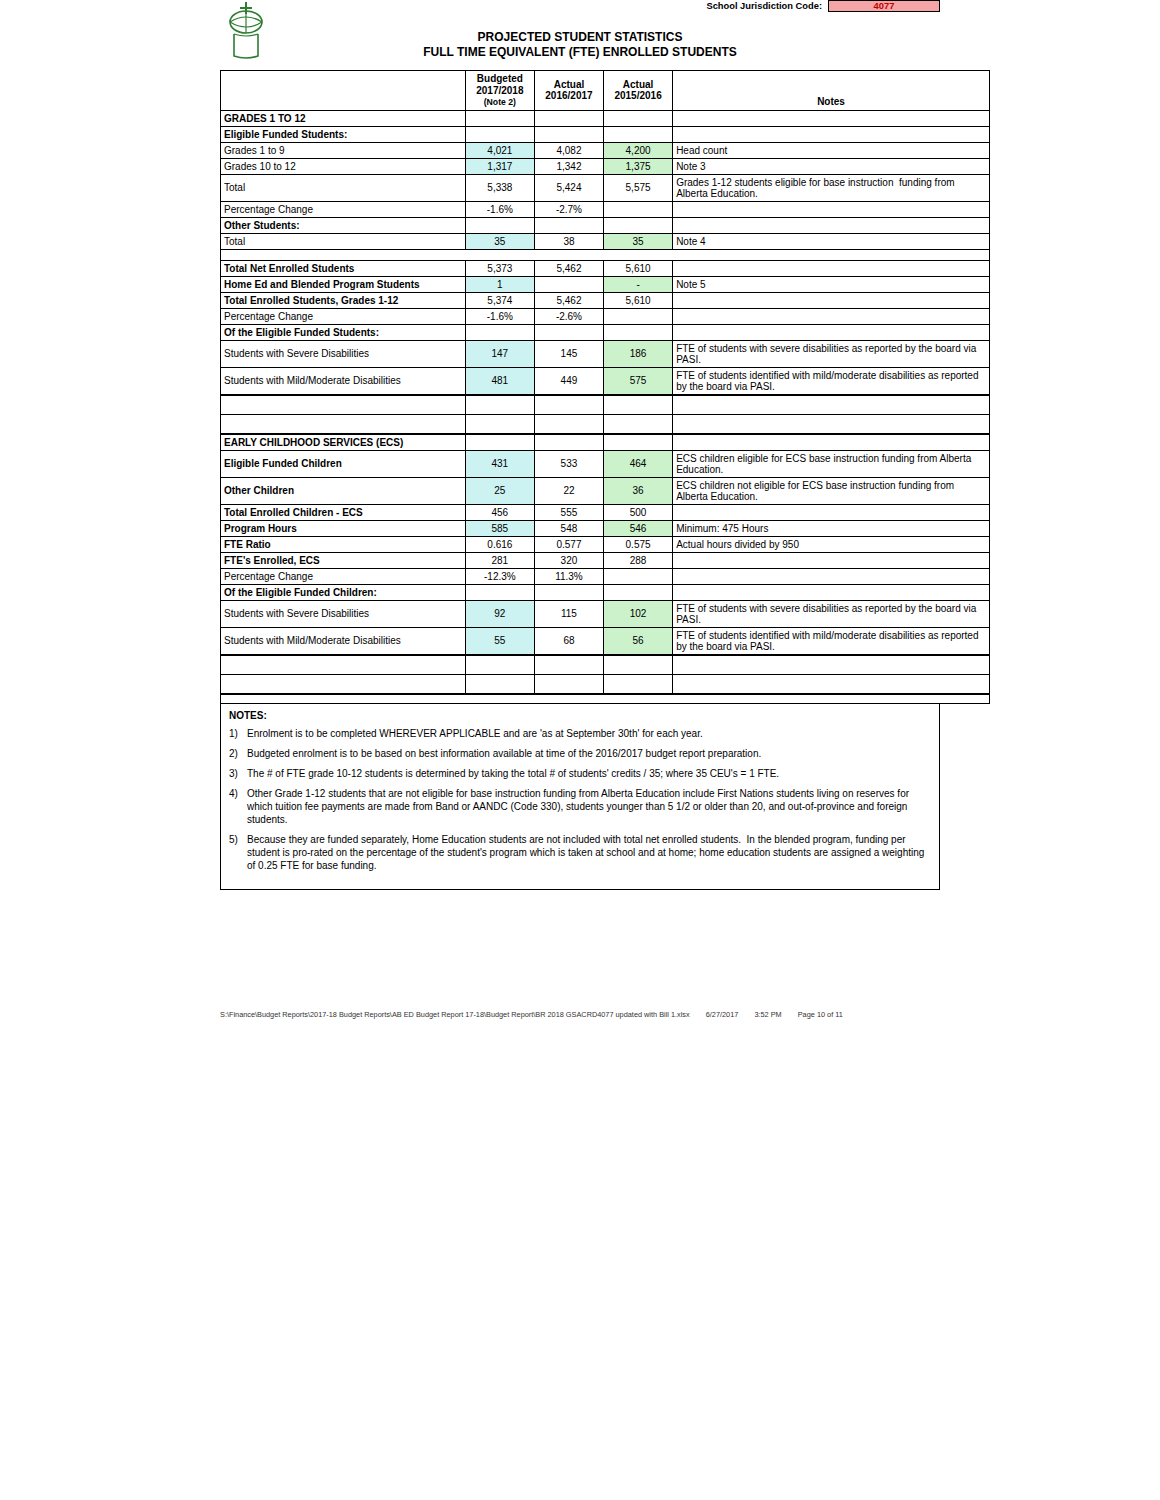School Jurisdiction Code: 4077
PROJECTED STUDENT STATISTICS
FULL TIME EQUIVALENT (FTE) ENROLLED STUDENTS
| | Budgeted 2017/2018 (Note 2) | Actual 2016/2017 | Actual 2015/2016 | Notes |
| GRADES 1 TO 12 | | | | |
| Eligible Funded Students: | | | | |
| Grades 1 to 9 | 4,021 | 4,082 | 4,200 | Head count |
| Grades 10 to 12 | 1,317 | 1,342 | 1,375 | Note 3 |
| Total | 5,338 | 5,424 | 5,575 | Grades 1-12 students eligible for base instruction funding from Alberta Education. |
| Percentage Change | -1.6% | -2.7% | | |
| Other Students: | | | | |
| Total | 35 | 38 | 35 | Note 4 |
| Total Net Enrolled Students | 5,373 | 5,462 | 5,610 | |
| Home Ed and Blended Program Students | 1 | | - | Note 5 |
| Total Enrolled Students, Grades 1-12 | 5,374 | 5,462 | 5,610 | |
| Percentage Change | -1.6% | -2.6% | | |
| Of the Eligible Funded Students: | | | | |
| Students with Severe Disabilities | 147 | 145 | 186 | FTE of students with severe disabilities as reported by the board via PASI. |
| Students with Mild/Moderate Disabilities | 481 | 449 | 575 | FTE of students identified with mild/moderate disabilities as reported by the board via PASI. |
| EARLY CHILDHOOD SERVICES (ECS) | | | | |
| Eligible Funded Children | 431 | 533 | 464 | ECS children eligible for ECS base instruction funding from Alberta Education. |
| Other Children | 25 | 22 | 36 | ECS children not eligible for ECS base instruction funding from Alberta Education. |
| Total Enrolled Children - ECS | 456 | 555 | 500 | |
| Program Hours | 585 | 548 | 546 | Minimum: 475 Hours |
| FTE Ratio | 0.616 | 0.577 | 0.575 | Actual hours divided by 950 |
| FTE's Enrolled, ECS | 281 | 320 | 288 | |
| Percentage Change | -12.3% | 11.3% | | |
| Of the Eligible Funded Children: | | | | |
| Students with Severe Disabilities | 92 | 115 | 102 | FTE of students with severe disabilities as reported by the board via PASI. |
| Students with Mild/Moderate Disabilities | 55 | 68 | 56 | FTE of students identified with mild/moderate disabilities as reported by the board via PASI. |
NOTES:
1)
Enrolment is to be completed WHEREVER APPLICABLE and are 'as at September 30th' for each year.
2)
Budgeted enrolment is to be based on best information available at time of the 2016/2017 budget report preparation.
3)
The # of FTE grade 10-12 students is determined by taking the total # of students' credits / 35; where 35 CEU's = 1 FTE.
4)
Other Grade 1-12 students that are not eligible for base instruction funding from Alberta Education include First Nations students living on reserves for which tuition fee payments are made from Band or AANDC (Code 330), students younger than 5 1/2 or older than 20, and out-of-province and foreign students.
5)
Because they are funded separately, Home Education students are not included with total net enrolled students. In the blended program, funding per student is pro-rated on the percentage of the student's program which is taken at school and at home; home education students are assigned a weighting of 0.25 FTE for base funding.
S:\Finance\Budget Reports\2017-18 Budget Reports\AB ED Budget Report 17-18\Budget Report\BR 2018 GSACRD4077 updated with Bill 1.xlsx 6/27/2017 3:52 PM Page 10 of 11